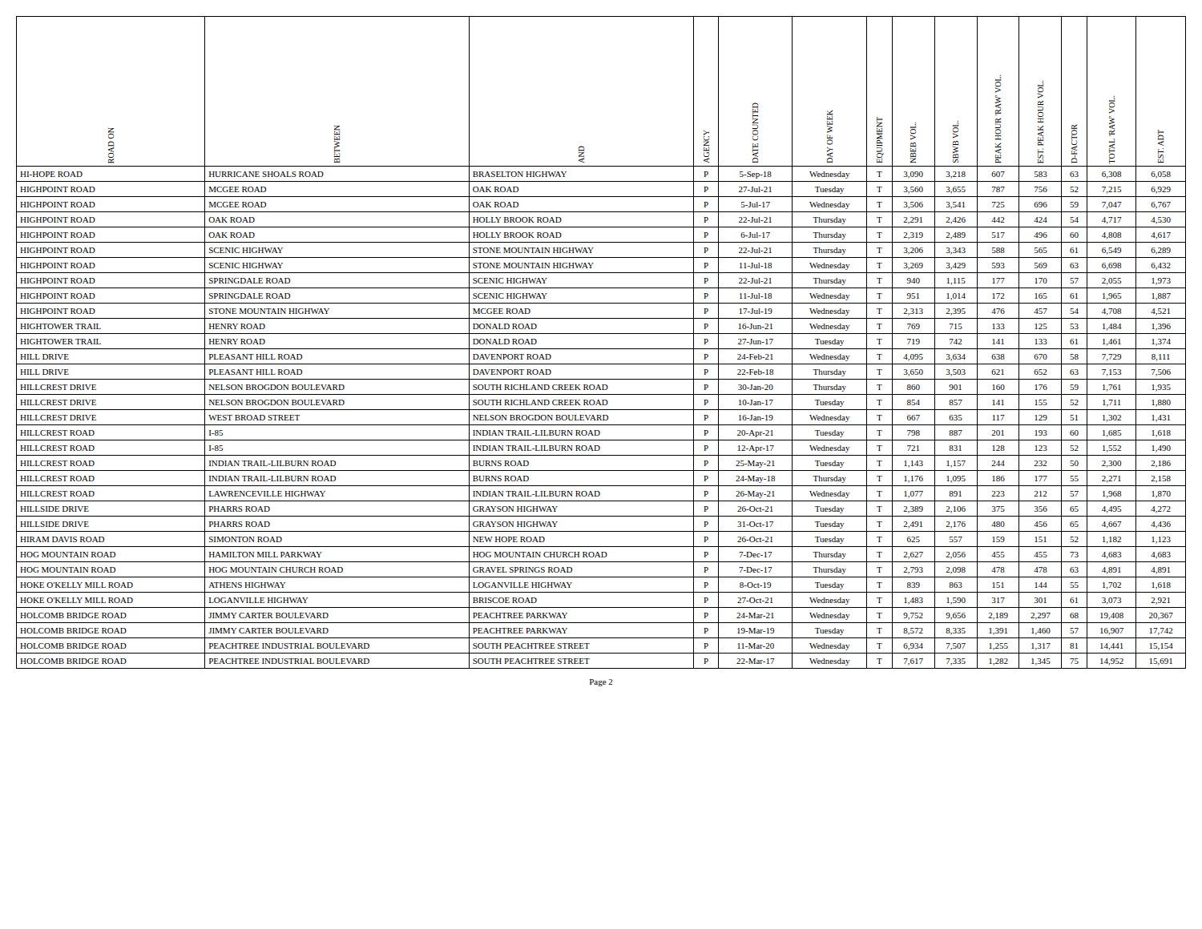| ROAD ON | BETWEEN | AND | AGENCY | DATE COUNTED | DAY OF WEEK | EQUIPMENT | NBEB VOL. | SBWB VOL. | PEAK HOUR 'RAW' VOL. | EST. PEAK HOUR VOL. | D-FACTOR | TOTAL 'RAW' VOL. | EST. ADT |
| --- | --- | --- | --- | --- | --- | --- | --- | --- | --- | --- | --- | --- | --- |
| HI-HOPE ROAD | HURRICANE SHOALS ROAD | BRASELTON HIGHWAY | P | 5-Sep-18 | Wednesday | T | 3,090 | 3,218 | 607 | 583 | 63 | 6,308 | 6,058 |
| HIGHPOINT ROAD | MCGEE ROAD | OAK ROAD | P | 27-Jul-21 | Tuesday | T | 3,560 | 3,655 | 787 | 756 | 52 | 7,215 | 6,929 |
| HIGHPOINT ROAD | MCGEE ROAD | OAK ROAD | P | 5-Jul-17 | Wednesday | T | 3,506 | 3,541 | 725 | 696 | 59 | 7,047 | 6,767 |
| HIGHPOINT ROAD | OAK ROAD | HOLLY BROOK ROAD | P | 22-Jul-21 | Thursday | T | 2,291 | 2,426 | 442 | 424 | 54 | 4,717 | 4,530 |
| HIGHPOINT ROAD | OAK ROAD | HOLLY BROOK ROAD | P | 6-Jul-17 | Thursday | T | 2,319 | 2,489 | 517 | 496 | 60 | 4,808 | 4,617 |
| HIGHPOINT ROAD | SCENIC HIGHWAY | STONE MOUNTAIN HIGHWAY | P | 22-Jul-21 | Thursday | T | 3,206 | 3,343 | 588 | 565 | 61 | 6,549 | 6,289 |
| HIGHPOINT ROAD | SCENIC HIGHWAY | STONE MOUNTAIN HIGHWAY | P | 11-Jul-18 | Wednesday | T | 3,269 | 3,429 | 593 | 569 | 63 | 6,698 | 6,432 |
| HIGHPOINT ROAD | SPRINGDALE ROAD | SCENIC HIGHWAY | P | 22-Jul-21 | Thursday | T | 940 | 1,115 | 177 | 170 | 57 | 2,055 | 1,973 |
| HIGHPOINT ROAD | SPRINGDALE ROAD | SCENIC HIGHWAY | P | 11-Jul-18 | Wednesday | T | 951 | 1,014 | 172 | 165 | 61 | 1,965 | 1,887 |
| HIGHPOINT ROAD | STONE MOUNTAIN HIGHWAY | MCGEE ROAD | P | 17-Jul-19 | Wednesday | T | 2,313 | 2,395 | 476 | 457 | 54 | 4,708 | 4,521 |
| HIGHTOWER TRAIL | HENRY ROAD | DONALD ROAD | P | 16-Jun-21 | Wednesday | T | 769 | 715 | 133 | 125 | 53 | 1,484 | 1,396 |
| HIGHTOWER TRAIL | HENRY ROAD | DONALD ROAD | P | 27-Jun-17 | Tuesday | T | 719 | 742 | 141 | 133 | 61 | 1,461 | 1,374 |
| HILL DRIVE | PLEASANT HILL ROAD | DAVENPORT ROAD | P | 24-Feb-21 | Wednesday | T | 4,095 | 3,634 | 638 | 670 | 58 | 7,729 | 8,111 |
| HILL DRIVE | PLEASANT HILL ROAD | DAVENPORT ROAD | P | 22-Feb-18 | Thursday | T | 3,650 | 3,503 | 621 | 652 | 63 | 7,153 | 7,506 |
| HILLCREST DRIVE | NELSON BROGDON BOULEVARD | SOUTH RICHLAND CREEK ROAD | P | 30-Jan-20 | Thursday | T | 860 | 901 | 160 | 176 | 59 | 1,761 | 1,935 |
| HILLCREST DRIVE | NELSON BROGDON BOULEVARD | SOUTH RICHLAND CREEK ROAD | P | 10-Jan-17 | Tuesday | T | 854 | 857 | 141 | 155 | 52 | 1,711 | 1,880 |
| HILLCREST DRIVE | WEST BROAD STREET | NELSON BROGDON BOULEVARD | P | 16-Jan-19 | Wednesday | T | 667 | 635 | 117 | 129 | 51 | 1,302 | 1,431 |
| HILLCREST ROAD | I-85 | INDIAN TRAIL-LILBURN ROAD | P | 20-Apr-21 | Tuesday | T | 798 | 887 | 201 | 193 | 60 | 1,685 | 1,618 |
| HILLCREST ROAD | I-85 | INDIAN TRAIL-LILBURN ROAD | P | 12-Apr-17 | Wednesday | T | 721 | 831 | 128 | 123 | 52 | 1,552 | 1,490 |
| HILLCREST ROAD | INDIAN TRAIL-LILBURN ROAD | BURNS ROAD | P | 25-May-21 | Tuesday | T | 1,143 | 1,157 | 244 | 232 | 50 | 2,300 | 2,186 |
| HILLCREST ROAD | INDIAN TRAIL-LILBURN ROAD | BURNS ROAD | P | 24-May-18 | Thursday | T | 1,176 | 1,095 | 186 | 177 | 55 | 2,271 | 2,158 |
| HILLCREST ROAD | LAWRENCEVILLE HIGHWAY | INDIAN TRAIL-LILBURN ROAD | P | 26-May-21 | Wednesday | T | 1,077 | 891 | 223 | 212 | 57 | 1,968 | 1,870 |
| HILLSIDE DRIVE | PHARRS ROAD | GRAYSON HIGHWAY | P | 26-Oct-21 | Tuesday | T | 2,389 | 2,106 | 375 | 356 | 65 | 4,495 | 4,272 |
| HILLSIDE DRIVE | PHARRS ROAD | GRAYSON HIGHWAY | P | 31-Oct-17 | Tuesday | T | 2,491 | 2,176 | 480 | 456 | 65 | 4,667 | 4,436 |
| HIRAM DAVIS ROAD | SIMONTON ROAD | NEW HOPE ROAD | P | 26-Oct-21 | Tuesday | T | 625 | 557 | 159 | 151 | 52 | 1,182 | 1,123 |
| HOG MOUNTAIN ROAD | HAMILTON MILL PARKWAY | HOG MOUNTAIN CHURCH ROAD | P | 7-Dec-17 | Thursday | T | 2,627 | 2,056 | 455 | 455 | 73 | 4,683 | 4,683 |
| HOG MOUNTAIN ROAD | HOG MOUNTAIN CHURCH ROAD | GRAVEL SPRINGS ROAD | P | 7-Dec-17 | Thursday | T | 2,793 | 2,098 | 478 | 478 | 63 | 4,891 | 4,891 |
| HOKE O'KELLY MILL ROAD | ATHENS HIGHWAY | LOGANVILLE HIGHWAY | P | 8-Oct-19 | Tuesday | T | 839 | 863 | 151 | 144 | 55 | 1,702 | 1,618 |
| HOKE O'KELLY MILL ROAD | LOGANVILLE HIGHWAY | BRISCOE ROAD | P | 27-Oct-21 | Wednesday | T | 1,483 | 1,590 | 317 | 301 | 61 | 3,073 | 2,921 |
| HOLCOMB BRIDGE ROAD | JIMMY CARTER BOULEVARD | PEACHTREE PARKWAY | P | 24-Mar-21 | Wednesday | T | 9,752 | 9,656 | 2,189 | 2,297 | 68 | 19,408 | 20,367 |
| HOLCOMB BRIDGE ROAD | JIMMY CARTER BOULEVARD | PEACHTREE PARKWAY | P | 19-Mar-19 | Tuesday | T | 8,572 | 8,335 | 1,391 | 1,460 | 57 | 16,907 | 17,742 |
| HOLCOMB BRIDGE ROAD | PEACHTREE INDUSTRIAL BOULEVARD | SOUTH PEACHTREE STREET | P | 11-Mar-20 | Wednesday | T | 6,934 | 7,507 | 1,255 | 1,317 | 81 | 14,441 | 15,154 |
| HOLCOMB BRIDGE ROAD | PEACHTREE INDUSTRIAL BOULEVARD | SOUTH PEACHTREE STREET | P | 22-Mar-17 | Wednesday | T | 7,617 | 7,335 | 1,282 | 1,345 | 75 | 14,952 | 15,691 |
Page 2